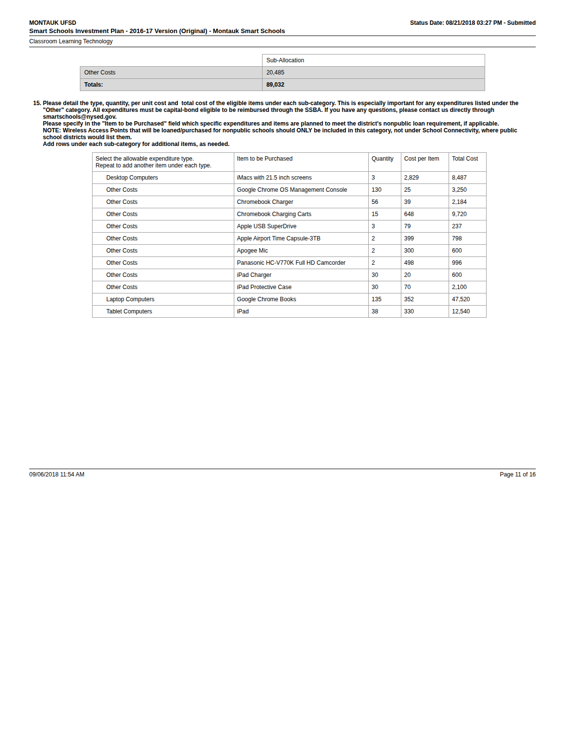MONTAUK UFSD
Status Date: 08/21/2018 03:27 PM - Submitted
Smart Schools Investment Plan - 2016-17 Version (Original) - Montauk Smart Schools
Classroom Learning Technology
| | Sub-Allocation |
| Other Costs | 20,485 |
| Totals: | 89,032 |
Please detail the type, quantity, per unit cost and total cost of the eligible items under each sub-category. This is especially important for any expenditures listed under the "Other" category. All expenditures must be capital-bond eligible to be reimbursed through the SSBA. If you have any questions, please contact us directly through smartschools@nysed.gov.
Please specify in the "Item to be Purchased" field which specific expenditures and items are planned to meet the district's nonpublic loan requirement, if applicable.
NOTE: Wireless Access Points that will be loaned/purchased for nonpublic schools should ONLY be included in this category, not under School Connectivity, where public school districts would list them.
Add rows under each sub-category for additional items, as needed.
| Select the allowable expenditure type. Repeat to add another item under each type. | Item to be Purchased | Quantity | Cost per Item | Total Cost |
| --- | --- | --- | --- | --- |
| Desktop Computers | iMacs with 21.5 inch screens | 3 | 2,829 | 8,487 |
| Other Costs | Google Chrome OS Management Console | 130 | 25 | 3,250 |
| Other Costs | Chromebook Charger | 56 | 39 | 2,184 |
| Other Costs | Chromebook Charging Carts | 15 | 648 | 9,720 |
| Other Costs | Apple USB SuperDrive | 3 | 79 | 237 |
| Other Costs | Apple Airport Time Capsule-3TB | 2 | 399 | 798 |
| Other Costs | Apogee Mic | 2 | 300 | 600 |
| Other Costs | Panasonic HC-V770K Full HD Camcorder | 2 | 498 | 996 |
| Other Costs | iPad Charger | 30 | 20 | 600 |
| Other Costs | iPad Protective Case | 30 | 70 | 2,100 |
| Laptop Computers | Google Chrome Books | 135 | 352 | 47,520 |
| Tablet Computers | iPad | 38 | 330 | 12,540 |
09/06/2018 11:54 AM
Page 11 of 16